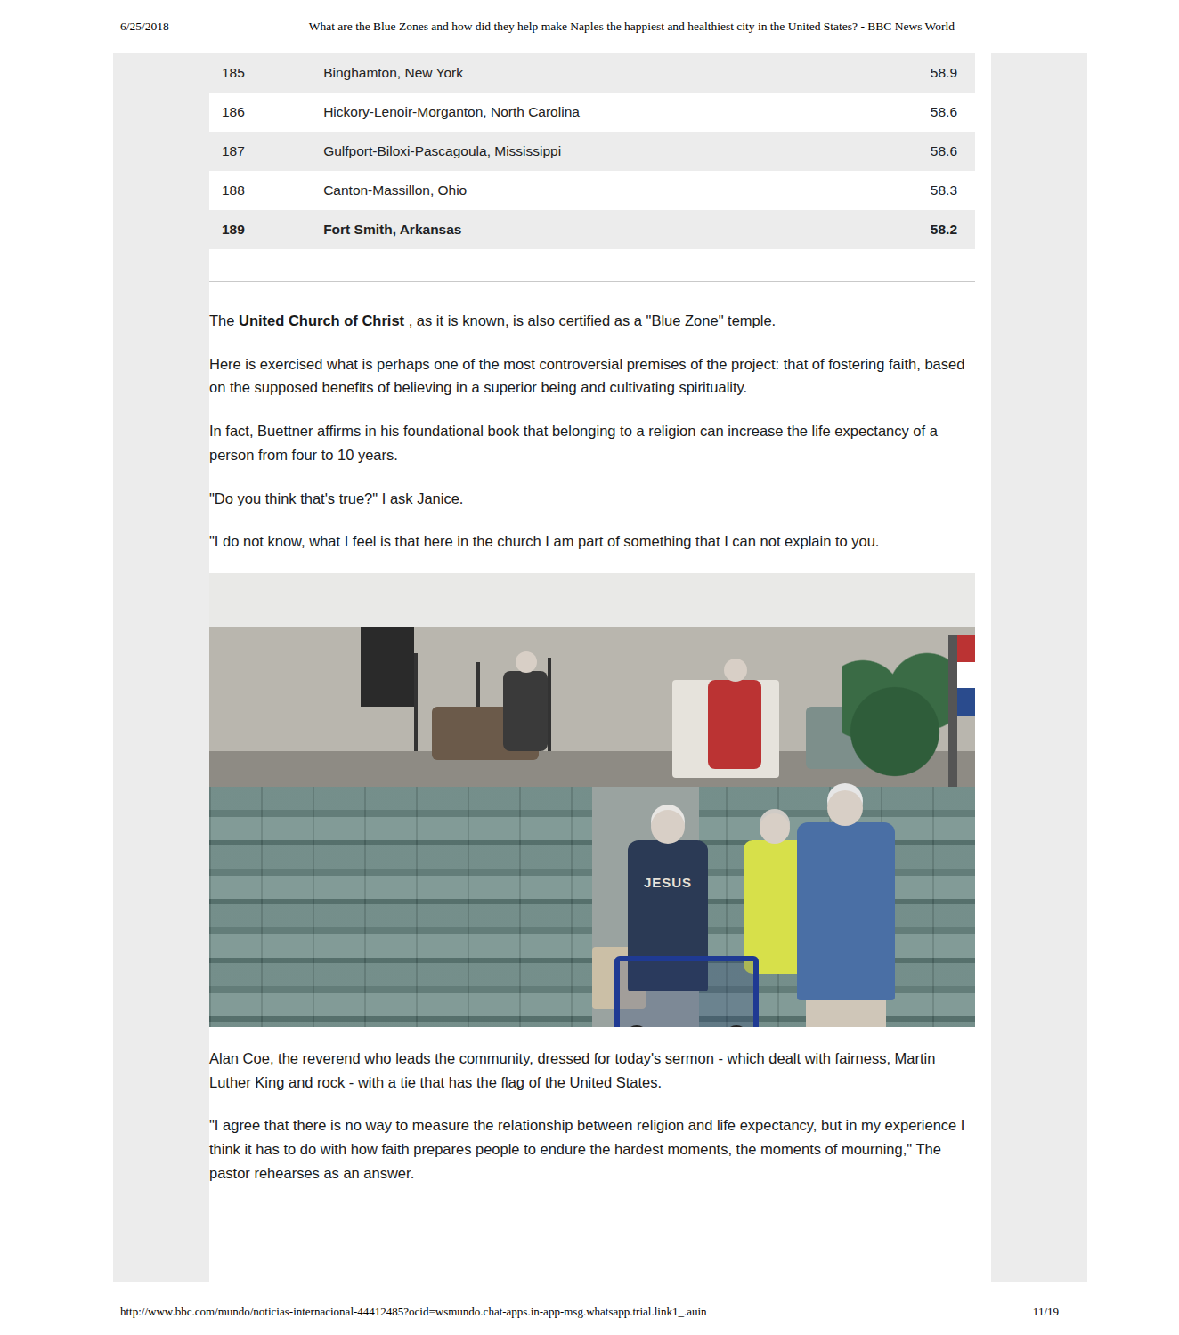6/25/2018
What are the Blue Zones and how did they help make Naples the happiest and healthiest city in the United States? - BBC News World
| 185 | Binghamton, New York | 58.9 |
| 186 | Hickory-Lenoir-Morganton, North Carolina | 58.6 |
| 187 | Gulfport-Biloxi-Pascagoula, Mississippi | 58.6 |
| 188 | Canton-Massillon, Ohio | 58.3 |
| 189 | Fort Smith, Arkansas | 58.2 |
The United Church of Christ , as it is known, is also certified as a "Blue Zone" temple.
Here is exercised what is perhaps one of the most controversial premises of the project: that of fostering faith, based on the supposed benefits of believing in a superior being and cultivating spirituality.
In fact, Buettner affirms in his foundational book that belonging to a religion can increase the life expectancy of a person from four to 10 years.
"Do you think that's true?" I ask Janice.
"I do not know, what I feel is that here in the church I am part of something that I can not explain to you.
JESUS
Alan Coe, the reverend who leads the community, dressed for today's sermon - which dealt with fairness, Martin Luther King and rock - with a tie that has the flag of the United States.
"I agree that there is no way to measure the relationship between religion and life expectancy, but in my experience I think it has to do with how faith prepares people to endure the hardest moments, the moments of mourning," The pastor rehearses as an answer.
http://www.bbc.com/mundo/noticias-internacional-44412485?ocid=wsmundo.chat-apps.in-app-msg.whatsapp.trial.link1_.auin
11/19